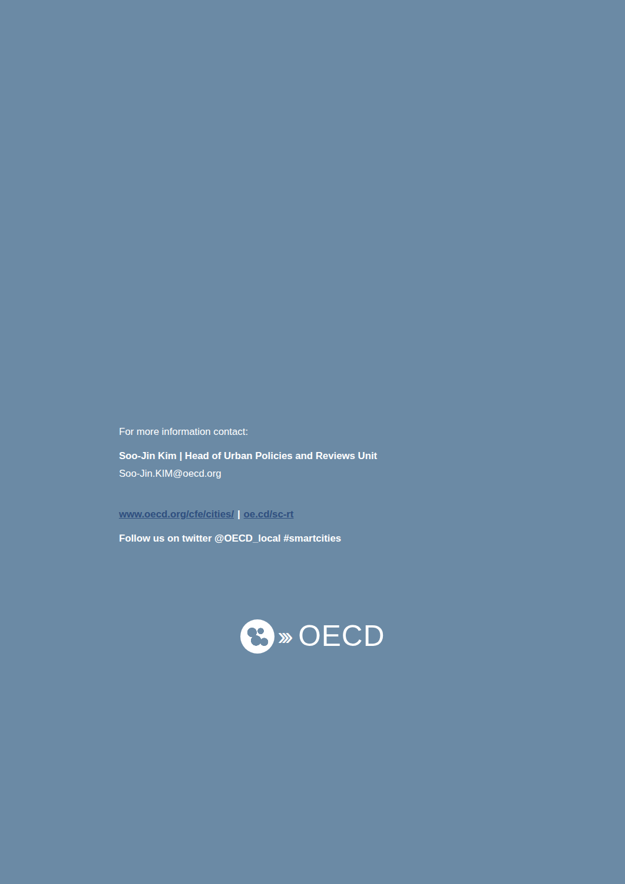For more information contact:
Soo-Jin Kim | Head of Urban Policies and Reviews Unit
Soo-Jin.KIM@oecd.org
www.oecd.org/cfe/cities/|oe.cd/sc-rt
Follow us on twitter @OECD_local #smartcities
››› OECD